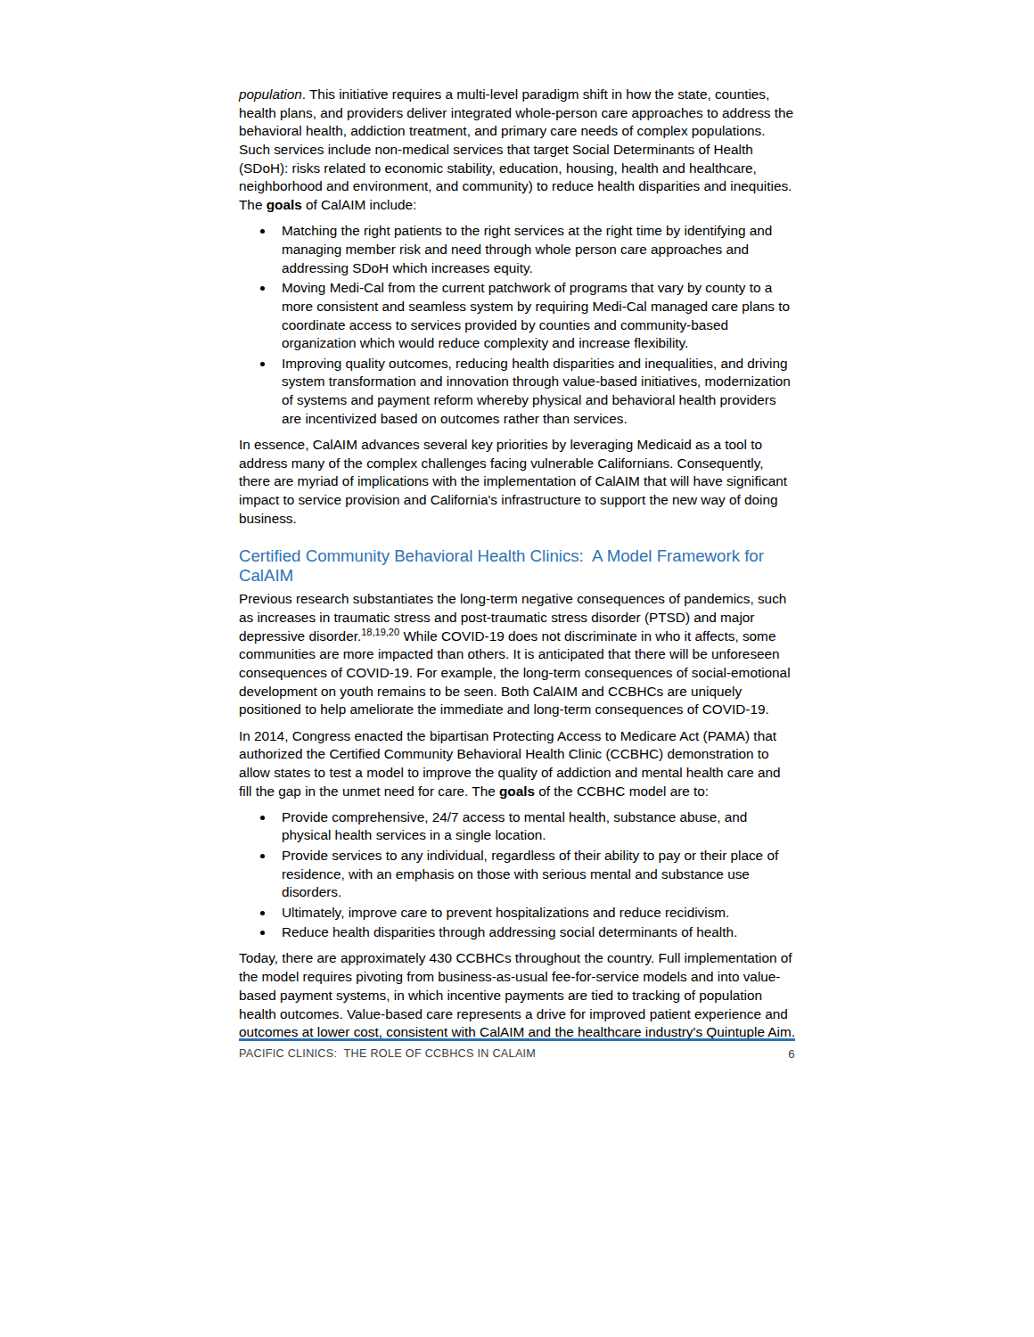population. This initiative requires a multi-level paradigm shift in how the state, counties, health plans, and providers deliver integrated whole-person care approaches to address the behavioral health, addiction treatment, and primary care needs of complex populations. Such services include non-medical services that target Social Determinants of Health (SDoH): risks related to economic stability, education, housing, health and healthcare, neighborhood and environment, and community) to reduce health disparities and inequities. The goals of CalAIM include:
Matching the right patients to the right services at the right time by identifying and managing member risk and need through whole person care approaches and addressing SDoH which increases equity.
Moving Medi-Cal from the current patchwork of programs that vary by county to a more consistent and seamless system by requiring Medi-Cal managed care plans to coordinate access to services provided by counties and community-based organization which would reduce complexity and increase flexibility.
Improving quality outcomes, reducing health disparities and inequalities, and driving system transformation and innovation through value-based initiatives, modernization of systems and payment reform whereby physical and behavioral health providers are incentivized based on outcomes rather than services.
In essence, CalAIM advances several key priorities by leveraging Medicaid as a tool to address many of the complex challenges facing vulnerable Californians. Consequently, there are myriad of implications with the implementation of CalAIM that will have significant impact to service provision and California's infrastructure to support the new way of doing business.
Certified Community Behavioral Health Clinics: A Model Framework for CalAIM
Previous research substantiates the long-term negative consequences of pandemics, such as increases in traumatic stress and post-traumatic stress disorder (PTSD) and major depressive disorder.18,19,20 While COVID-19 does not discriminate in who it affects, some communities are more impacted than others. It is anticipated that there will be unforeseen consequences of COVID-19. For example, the long-term consequences of social-emotional development on youth remains to be seen. Both CalAIM and CCBHCs are uniquely positioned to help ameliorate the immediate and long-term consequences of COVID-19.
In 2014, Congress enacted the bipartisan Protecting Access to Medicare Act (PAMA) that authorized the Certified Community Behavioral Health Clinic (CCBHC) demonstration to allow states to test a model to improve the quality of addiction and mental health care and fill the gap in the unmet need for care. The goals of the CCBHC model are to:
Provide comprehensive, 24/7 access to mental health, substance abuse, and physical health services in a single location.
Provide services to any individual, regardless of their ability to pay or their place of residence, with an emphasis on those with serious mental and substance use disorders.
Ultimately, improve care to prevent hospitalizations and reduce recidivism.
Reduce health disparities through addressing social determinants of health.
Today, there are approximately 430 CCBHCs throughout the country. Full implementation of the model requires pivoting from business-as-usual fee-for-service models and into value-based payment systems, in which incentive payments are tied to tracking of population health outcomes. Value-based care represents a drive for improved patient experience and outcomes at lower cost, consistent with CalAIM and the healthcare industry's Quintuple Aim.
Pacific Clinics: The Role of CCBHCs in CalAIM 6